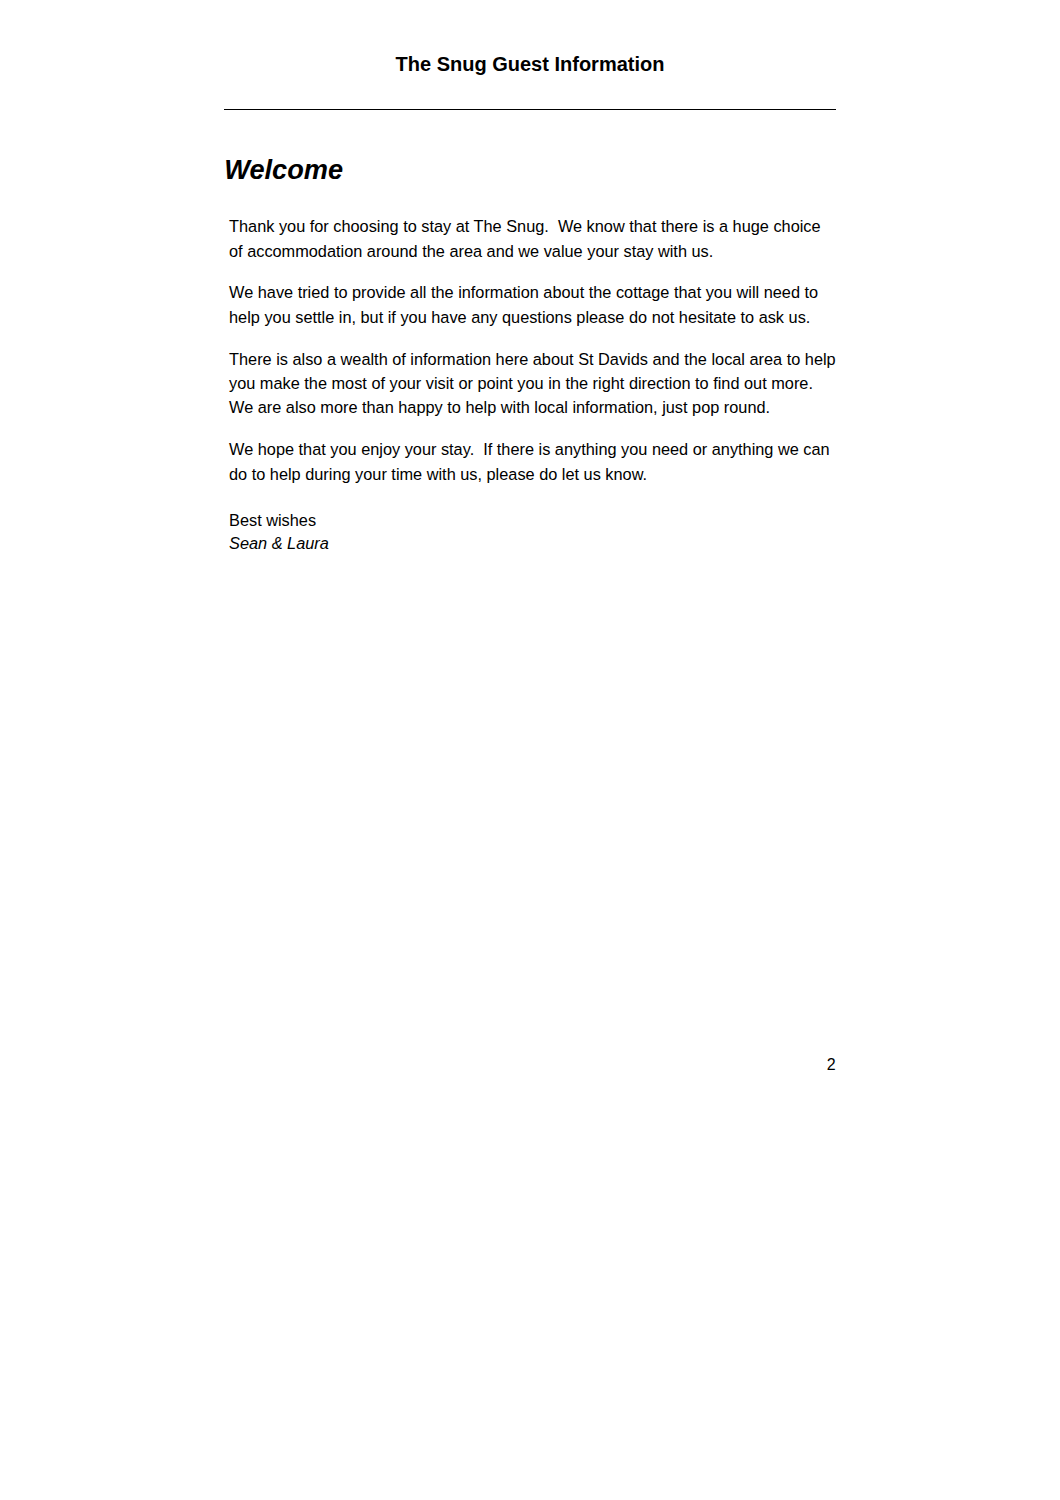The Snug Guest Information
Welcome
Thank you for choosing to stay at The Snug. We know that there is a huge choice of accommodation around the area and we value your stay with us.
We have tried to provide all the information about the cottage that you will need to help you settle in, but if you have any questions please do not hesitate to ask us.
There is also a wealth of information here about St Davids and the local area to help you make the most of your visit or point you in the right direction to find out more. We are also more than happy to help with local information, just pop round.
We hope that you enjoy your stay. If there is anything you need or anything we can do to help during your time with us, please do let us know.
Best wishes
Sean & Laura
2